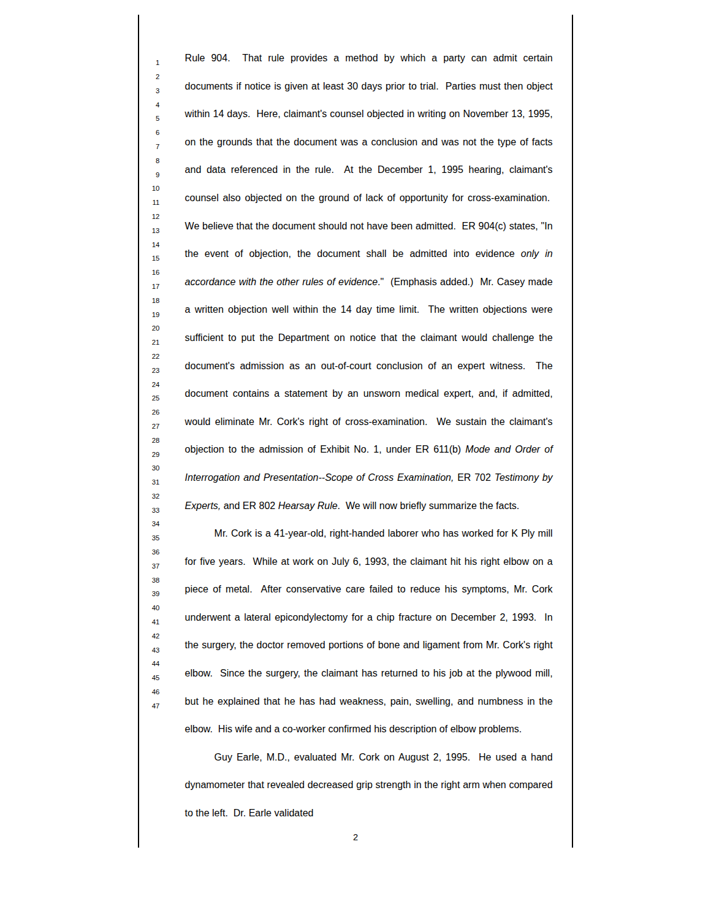1
2
3
4
5
6
7
8
9
10
11
12
13
14
15
16
17
18
19
20
21
22
23
24
25
26
27
28
29
30
31
32
33
34
35
36
37
38
39
40
41
42
43
44
45
46
47
Rule 904. That rule provides a method by which a party can admit certain documents if notice is given at least 30 days prior to trial. Parties must then object within 14 days. Here, claimant's counsel objected in writing on November 13, 1995, on the grounds that the document was a conclusion and was not the type of facts and data referenced in the rule. At the December 1, 1995 hearing, claimant's counsel also objected on the ground of lack of opportunity for cross-examination. We believe that the document should not have been admitted. ER 904(c) states, "In the event of objection, the document shall be admitted into evidence only in accordance with the other rules of evidence." (Emphasis added.) Mr. Casey made a written objection well within the 14 day time limit. The written objections were sufficient to put the Department on notice that the claimant would challenge the document's admission as an out-of-court conclusion of an expert witness. The document contains a statement by an unsworn medical expert, and, if admitted, would eliminate Mr. Cork's right of cross-examination. We sustain the claimant's objection to the admission of Exhibit No. 1, under ER 611(b) Mode and Order of Interrogation and Presentation--Scope of Cross Examination, ER 702 Testimony by Experts, and ER 802 Hearsay Rule. We will now briefly summarize the facts.
Mr. Cork is a 41-year-old, right-handed laborer who has worked for K Ply mill for five years. While at work on July 6, 1993, the claimant hit his right elbow on a piece of metal. After conservative care failed to reduce his symptoms, Mr. Cork underwent a lateral epicondylectomy for a chip fracture on December 2, 1993. In the surgery, the doctor removed portions of bone and ligament from Mr. Cork's right elbow. Since the surgery, the claimant has returned to his job at the plywood mill, but he explained that he has had weakness, pain, swelling, and numbness in the elbow. His wife and a co-worker confirmed his description of elbow problems.
Guy Earle, M.D., evaluated Mr. Cork on August 2, 1995. He used a hand dynamometer that revealed decreased grip strength in the right arm when compared to the left. Dr. Earle validated
2